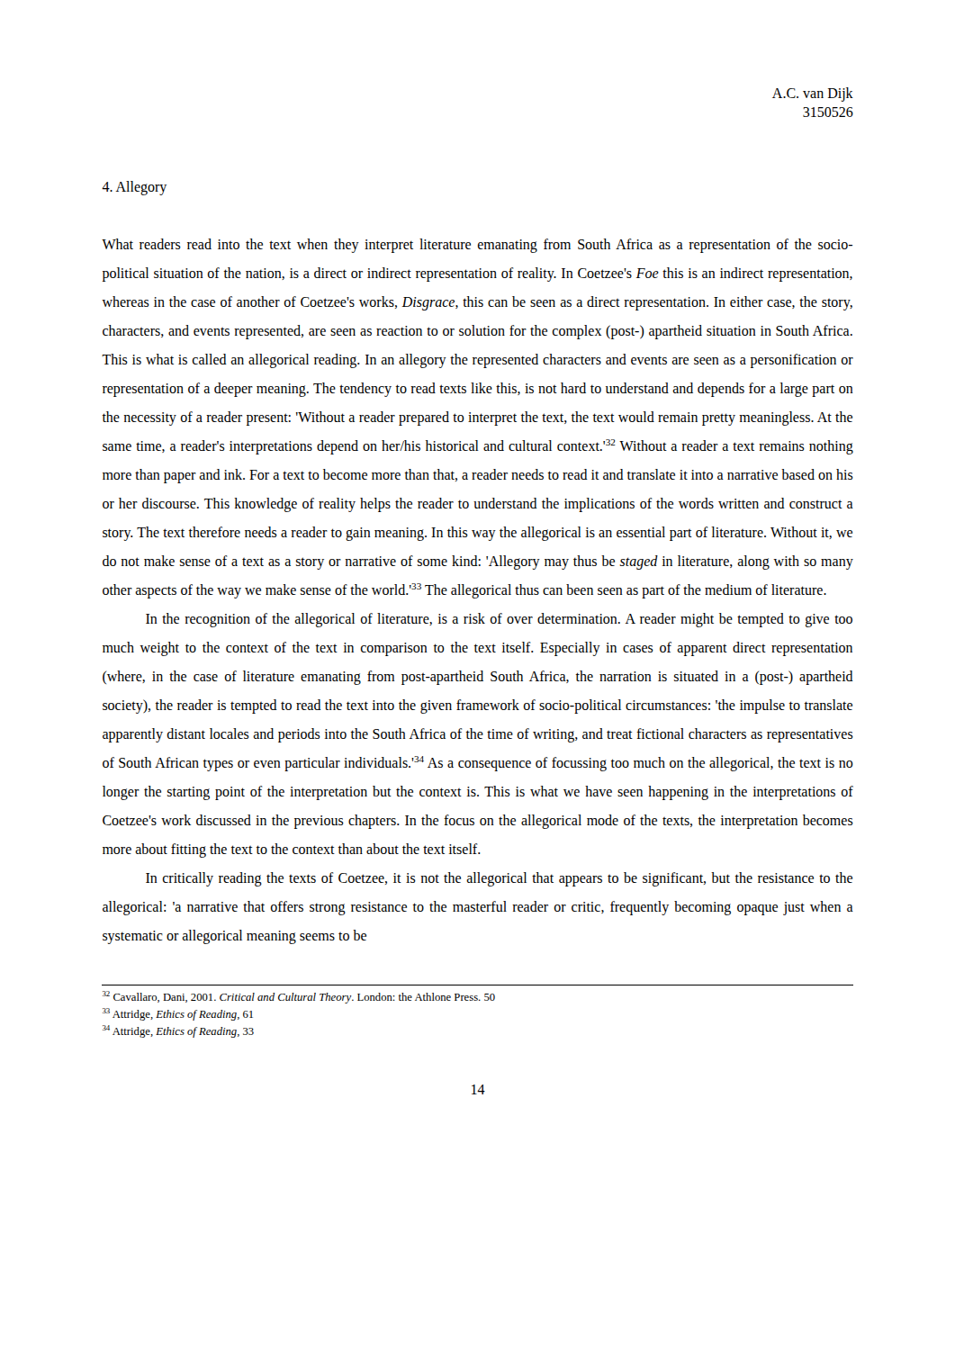A.C. van Dijk
3150526
4. Allegory
What readers read into the text when they interpret literature emanating from South Africa as a representation of the socio-political situation of the nation, is a direct or indirect representation of reality. In Coetzee's Foe this is an indirect representation, whereas in the case of another of Coetzee's works, Disgrace, this can be seen as a direct representation. In either case, the story, characters, and events represented, are seen as reaction to or solution for the complex (post-) apartheid situation in South Africa. This is what is called an allegorical reading. In an allegory the represented characters and events are seen as a personification or representation of a deeper meaning. The tendency to read texts like this, is not hard to understand and depends for a large part on the necessity of a reader present: 'Without a reader prepared to interpret the text, the text would remain pretty meaningless. At the same time, a reader's interpretations depend on her/his historical and cultural context.'32 Without a reader a text remains nothing more than paper and ink. For a text to become more than that, a reader needs to read it and translate it into a narrative based on his or her discourse. This knowledge of reality helps the reader to understand the implications of the words written and construct a story. The text therefore needs a reader to gain meaning. In this way the allegorical is an essential part of literature. Without it, we do not make sense of a text as a story or narrative of some kind: 'Allegory may thus be staged in literature, along with so many other aspects of the way we make sense of the world.'33 The allegorical thus can been seen as part of the medium of literature.
In the recognition of the allegorical of literature, is a risk of over determination. A reader might be tempted to give too much weight to the context of the text in comparison to the text itself. Especially in cases of apparent direct representation (where, in the case of literature emanating from post-apartheid South Africa, the narration is situated in a (post-) apartheid society), the reader is tempted to read the text into the given framework of socio-political circumstances: 'the impulse to translate apparently distant locales and periods into the South Africa of the time of writing, and treat fictional characters as representatives of South African types or even particular individuals.'34 As a consequence of focussing too much on the allegorical, the text is no longer the starting point of the interpretation but the context is. This is what we have seen happening in the interpretations of Coetzee's work discussed in the previous chapters. In the focus on the allegorical mode of the texts, the interpretation becomes more about fitting the text to the context than about the text itself.
In critically reading the texts of Coetzee, it is not the allegorical that appears to be significant, but the resistance to the allegorical: 'a narrative that offers strong resistance to the masterful reader or critic, frequently becoming opaque just when a systematic or allegorical meaning seems to be
32 Cavallaro, Dani, 2001. Critical and Cultural Theory. London: the Athlone Press. 50
33 Attridge, Ethics of Reading, 61
34 Attridge, Ethics of Reading, 33
14